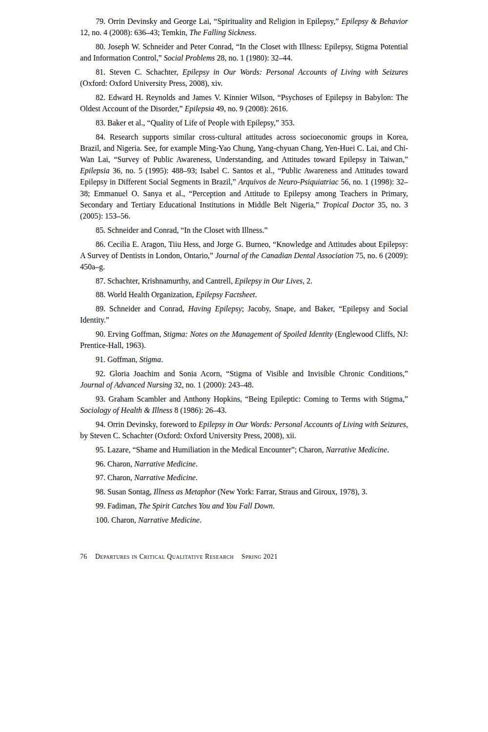Orrin Devinsky and George Lai, “Spirituality and Religion in Epilepsy,” Epilepsy & Behavior 12, no. 4 (2008): 636–43; Temkin, The Falling Sickness.
Joseph W. Schneider and Peter Conrad, “In the Closet with Illness: Epilepsy, Stigma Potential and Information Control,” Social Problems 28, no. 1 (1980): 32–44.
Steven C. Schachter, Epilepsy in Our Words: Personal Accounts of Living with Seizures (Oxford: Oxford University Press, 2008), xiv.
Edward H. Reynolds and James V. Kinnier Wilson, “Psychoses of Epilepsy in Babylon: The Oldest Account of the Disorder,” Epilepsia 49, no. 9 (2008): 2616.
Baker et al., “Quality of Life of People with Epilepsy,” 353.
Research supports similar cross-cultural attitudes across socioeconomic groups in Korea, Brazil, and Nigeria. See, for example Ming-Yao Chung, Yang-chyuan Chang, Yen-Huei C. Lai, and Chi-Wan Lai, “Survey of Public Awareness, Understanding, and Attitudes toward Epilepsy in Taiwan,” Epilepsia 36, no. 5 (1995): 488–93; Isabel C. Santos et al., “Public Awareness and Attitudes toward Epilepsy in Different Social Segments in Brazil,” Arquivos de Neuro-Psiquiatriac 56, no. 1 (1998): 32–38; Emmanuel O. Sanya et al., “Perception and Attitude to Epilepsy among Teachers in Primary, Secondary and Tertiary Educational Institutions in Middle Belt Nigeria,” Tropical Doctor 35, no. 3 (2005): 153–56.
Schneider and Conrad, “In the Closet with Illness.”
Cecilia E. Aragon, Tiiu Hess, and Jorge G. Burneo, “Knowledge and Attitudes about Epilepsy: A Survey of Dentists in London, Ontario,” Journal of the Canadian Dental Association 75, no. 6 (2009): 450a–g.
Schachter, Krishnamurthy, and Cantrell, Epilepsy in Our Lives, 2.
World Health Organization, Epilepsy Factsheet.
Schneider and Conrad, Having Epilepsy; Jacoby, Snape, and Baker, “Epilepsy and Social Identity.”
Erving Goffman, Stigma: Notes on the Management of Spoiled Identity (Englewood Cliffs, NJ: Prentice-Hall, 1963).
Goffman, Stigma.
Gloria Joachim and Sonia Acorn, “Stigma of Visible and Invisible Chronic Conditions,” Journal of Advanced Nursing 32, no. 1 (2000): 243–48.
Graham Scambler and Anthony Hopkins, “Being Epileptic: Coming to Terms with Stigma,” Sociology of Health & Illness 8 (1986): 26–43.
Orrin Devinsky, foreword to Epilepsy in Our Words: Personal Accounts of Living with Seizures, by Steven C. Schachter (Oxford: Oxford University Press, 2008), xii.
Lazare, “Shame and Humiliation in the Medical Encounter”; Charon, Narrative Medicine.
Charon, Narrative Medicine.
Charon, Narrative Medicine.
Susan Sontag, Illness as Metaphor (New York: Farrar, Straus and Giroux, 1978), 3.
Fadiman, The Spirit Catches You and You Fall Down.
Charon, Narrative Medicine.
76 Departures in Critical Qualitative Research Spring 2021